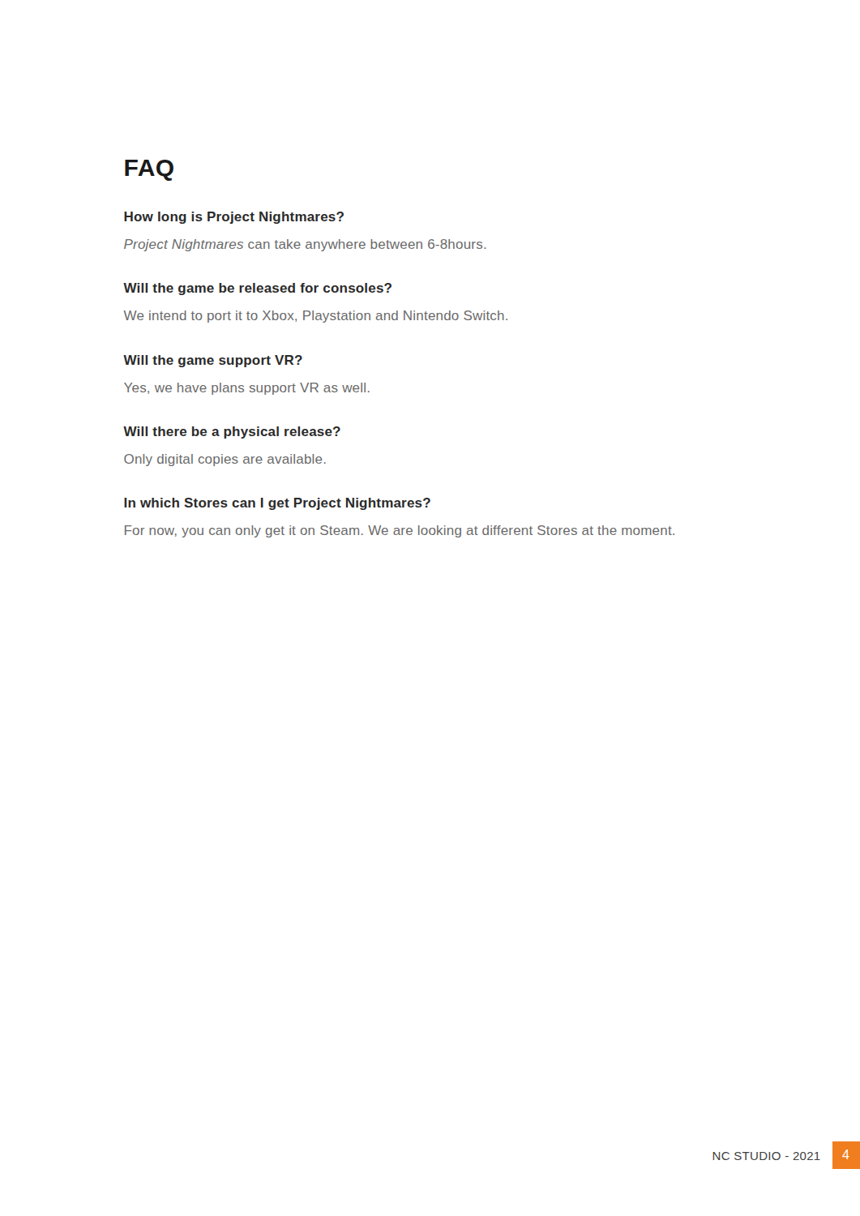FAQ
How long is Project Nightmares?
Project Nightmares can take anywhere between 6-8hours.
Will the game be released for consoles?
We intend to port it to Xbox, Playstation and Nintendo Switch.
Will the game support VR?
Yes, we have plans support VR as well.
Will there be a physical release?
Only digital copies are available.
In which Stores can I get Project Nightmares?
For now, you can only get it on Steam. We are looking at different Stores at the moment.
NC STUDIO - 2021
4